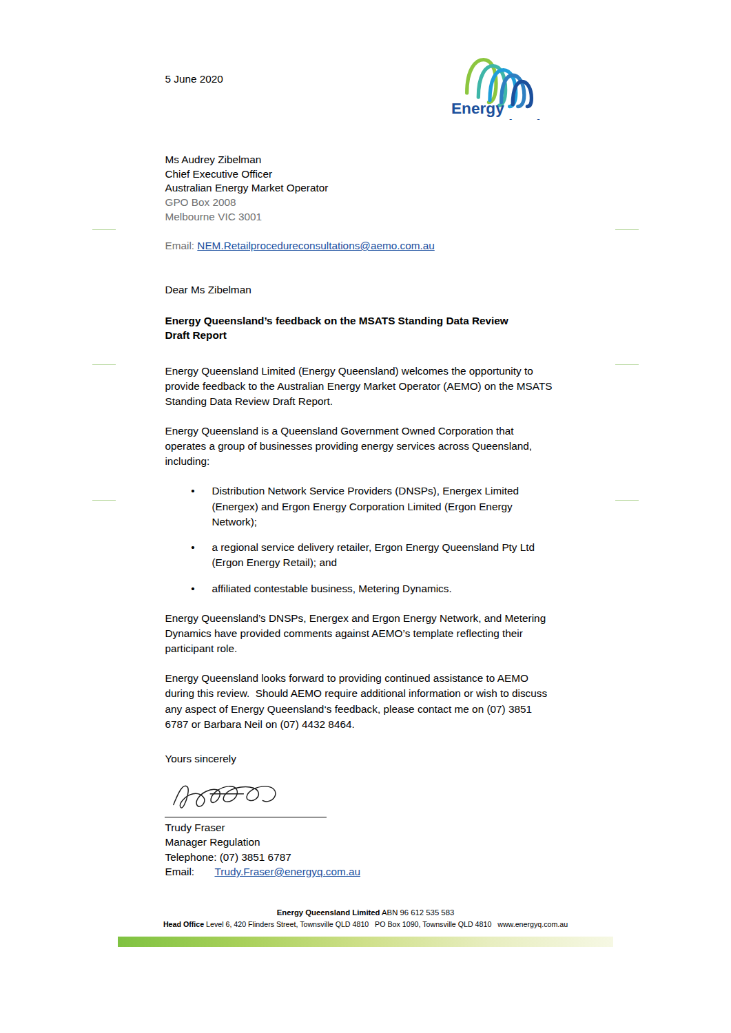Energy Queensland
5 June 2020
Ms Audrey Zibelman
Chief Executive Officer
Australian Energy Market Operator
GPO Box 2008
Melbourne VIC 3001
Email: NEM.Retailprocedureconsultations@aemo.com.au
Dear Ms Zibelman
Energy Queensland’s feedback on the MSATS Standing Data Review Draft Report
Energy Queensland Limited (Energy Queensland) welcomes the opportunity to provide feedback to the Australian Energy Market Operator (AEMO) on the MSATS Standing Data Review Draft Report.
Energy Queensland is a Queensland Government Owned Corporation that operates a group of businesses providing energy services across Queensland, including:
Distribution Network Service Providers (DNSPs), Energex Limited (Energex) and Ergon Energy Corporation Limited (Ergon Energy Network);
a regional service delivery retailer, Ergon Energy Queensland Pty Ltd (Ergon Energy Retail); and
affiliated contestable business, Metering Dynamics.
Energy Queensland’s DNSPs, Energex and Ergon Energy Network, and Metering Dynamics have provided comments against AEMO’s template reflecting their participant role.
Energy Queensland looks forward to providing continued assistance to AEMO during this review. Should AEMO require additional information or wish to discuss any aspect of Energy Queensland‘s feedback, please contact me on (07) 3851 6787 or Barbara Neil on (07) 4432 8464.
Yours sincerely
Trudy Fraser
Manager Regulation
Telephone: (07) 3851 6787
Email: Trudy.Fraser@energyq.com.au
Energy Queensland Limited ABN 96 612 535 583
Head Office Level 6, 420 Flinders Street, Townsville QLD 4810 PO Box 1090, Townsville QLD 4810 www.energyq.com.au